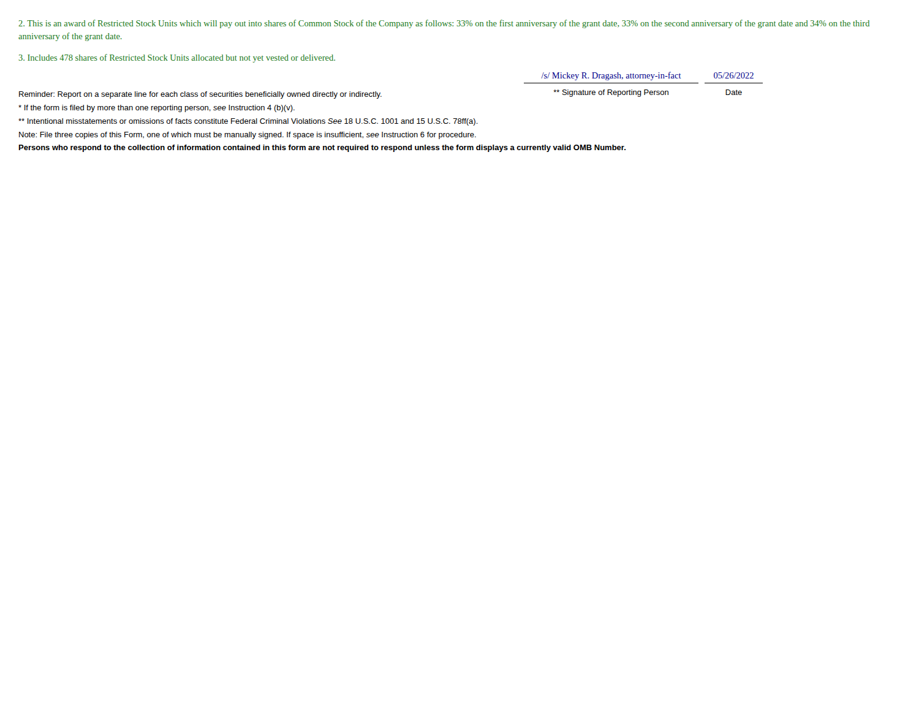2. This is an award of Restricted Stock Units which will pay out into shares of Common Stock of the Company as follows: 33% on the first anniversary of the grant date, 33% on the second anniversary of the grant date and 34% on the third anniversary of the grant date.
3. Includes 478 shares of Restricted Stock Units allocated but not yet vested or delivered.
/s/ Mickey R. Dragash, attorney-in-fact
05/26/2022
** Signature of Reporting Person
Date
Reminder: Report on a separate line for each class of securities beneficially owned directly or indirectly.
* If the form is filed by more than one reporting person, see Instruction 4 (b)(v).
** Intentional misstatements or omissions of facts constitute Federal Criminal Violations See 18 U.S.C. 1001 and 15 U.S.C. 78ff(a).
Note: File three copies of this Form, one of which must be manually signed. If space is insufficient, see Instruction 6 for procedure.
Persons who respond to the collection of information contained in this form are not required to respond unless the form displays a currently valid OMB Number.